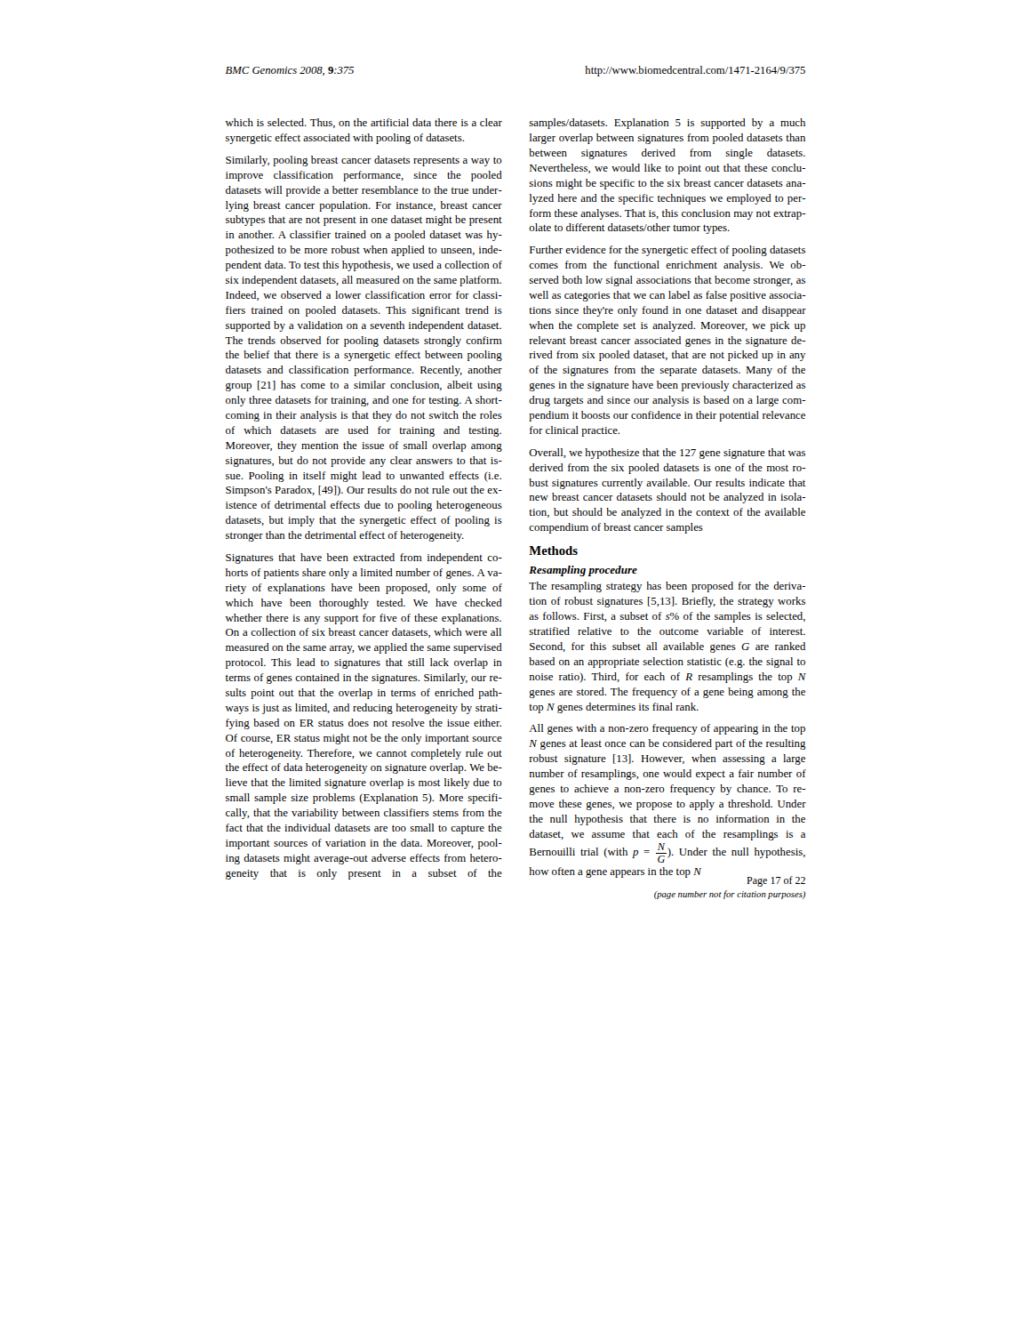BMC Genomics 2008, 9:375
http://www.biomedcentral.com/1471-2164/9/375
which is selected. Thus, on the artificial data there is a clear synergetic effect associated with pooling of datasets.
Similarly, pooling breast cancer datasets represents a way to improve classification performance, since the pooled datasets will provide a better resemblance to the true underlying breast cancer population. For instance, breast cancer subtypes that are not present in one dataset might be present in another. A classifier trained on a pooled dataset was hypothesized to be more robust when applied to unseen, independent data. To test this hypothesis, we used a collection of six independent datasets, all measured on the same platform. Indeed, we observed a lower classification error for classifiers trained on pooled datasets. This significant trend is supported by a validation on a seventh independent dataset. The trends observed for pooling datasets strongly confirm the belief that there is a synergetic effect between pooling datasets and classification performance. Recently, another group [21] has come to a similar conclusion, albeit using only three datasets for training, and one for testing. A shortcoming in their analysis is that they do not switch the roles of which datasets are used for training and testing. Moreover, they mention the issue of small overlap among signatures, but do not provide any clear answers to that issue. Pooling in itself might lead to unwanted effects (i.e. Simpson's Paradox, [49]). Our results do not rule out the existence of detrimental effects due to pooling heterogeneous datasets, but imply that the synergetic effect of pooling is stronger than the detrimental effect of heterogeneity.
Signatures that have been extracted from independent cohorts of patients share only a limited number of genes. A variety of explanations have been proposed, only some of which have been thoroughly tested. We have checked whether there is any support for five of these explanations. On a collection of six breast cancer datasets, which were all measured on the same array, we applied the same supervised protocol. This lead to signatures that still lack overlap in terms of genes contained in the signatures. Similarly, our results point out that the overlap in terms of enriched pathways is just as limited, and reducing heterogeneity by stratifying based on ER status does not resolve the issue either. Of course, ER status might not be the only important source of heterogeneity. Therefore, we cannot completely rule out the effect of data heterogeneity on signature overlap. We believe that the limited signature overlap is most likely due to small sample size problems (Explanation 5). More specifically, that the variability between classifiers stems from the fact that the individual datasets are too small to capture the important sources of variation in the data. Moreover, pooling datasets might average-out adverse effects from heterogeneity that is only present in a subset of the samples/datasets. Explanation 5 is supported by a much larger overlap between signatures from pooled datasets than between signatures derived from single datasets. Nevertheless, we would like to point out that these conclusions might be specific to the six breast cancer datasets analyzed here and the specific techniques we employed to perform these analyses. That is, this conclusion may not extrapolate to different datasets/other tumor types.
Further evidence for the synergetic effect of pooling datasets comes from the functional enrichment analysis. We observed both low signal associations that become stronger, as well as categories that we can label as false positive associations since they're only found in one dataset and disappear when the complete set is analyzed. Moreover, we pick up relevant breast cancer associated genes in the signature derived from six pooled dataset, that are not picked up in any of the signatures from the separate datasets. Many of the genes in the signature have been previously characterized as drug targets and since our analysis is based on a large compendium it boosts our confidence in their potential relevance for clinical practice.
Overall, we hypothesize that the 127 gene signature that was derived from the six pooled datasets is one of the most robust signatures currently available. Our results indicate that new breast cancer datasets should not be analyzed in isolation, but should be analyzed in the context of the available compendium of breast cancer samples
Methods
Resampling procedure
The resampling strategy has been proposed for the derivation of robust signatures [5,13]. Briefly, the strategy works as follows. First, a subset of s% of the samples is selected, stratified relative to the outcome variable of interest. Second, for this subset all available genes G are ranked based on an appropriate selection statistic (e.g. the signal to noise ratio). Third, for each of R resamplings the top N genes are stored. The frequency of a gene being among the top N genes determines its final rank.
All genes with a non-zero frequency of appearing in the top N genes at least once can be considered part of the resulting robust signature [13]. However, when assessing a large number of resamplings, one would expect a fair number of genes to achieve a non-zero frequency by chance. To remove these genes, we propose to apply a threshold. Under the null hypothesis that there is no information in the dataset, we assume that each of the resamplings is a Bernouilli trial (with p = NG). Under the null hypothesis, how often a gene appears in the top N
Page 17 of 22
(page number not for citation purposes)